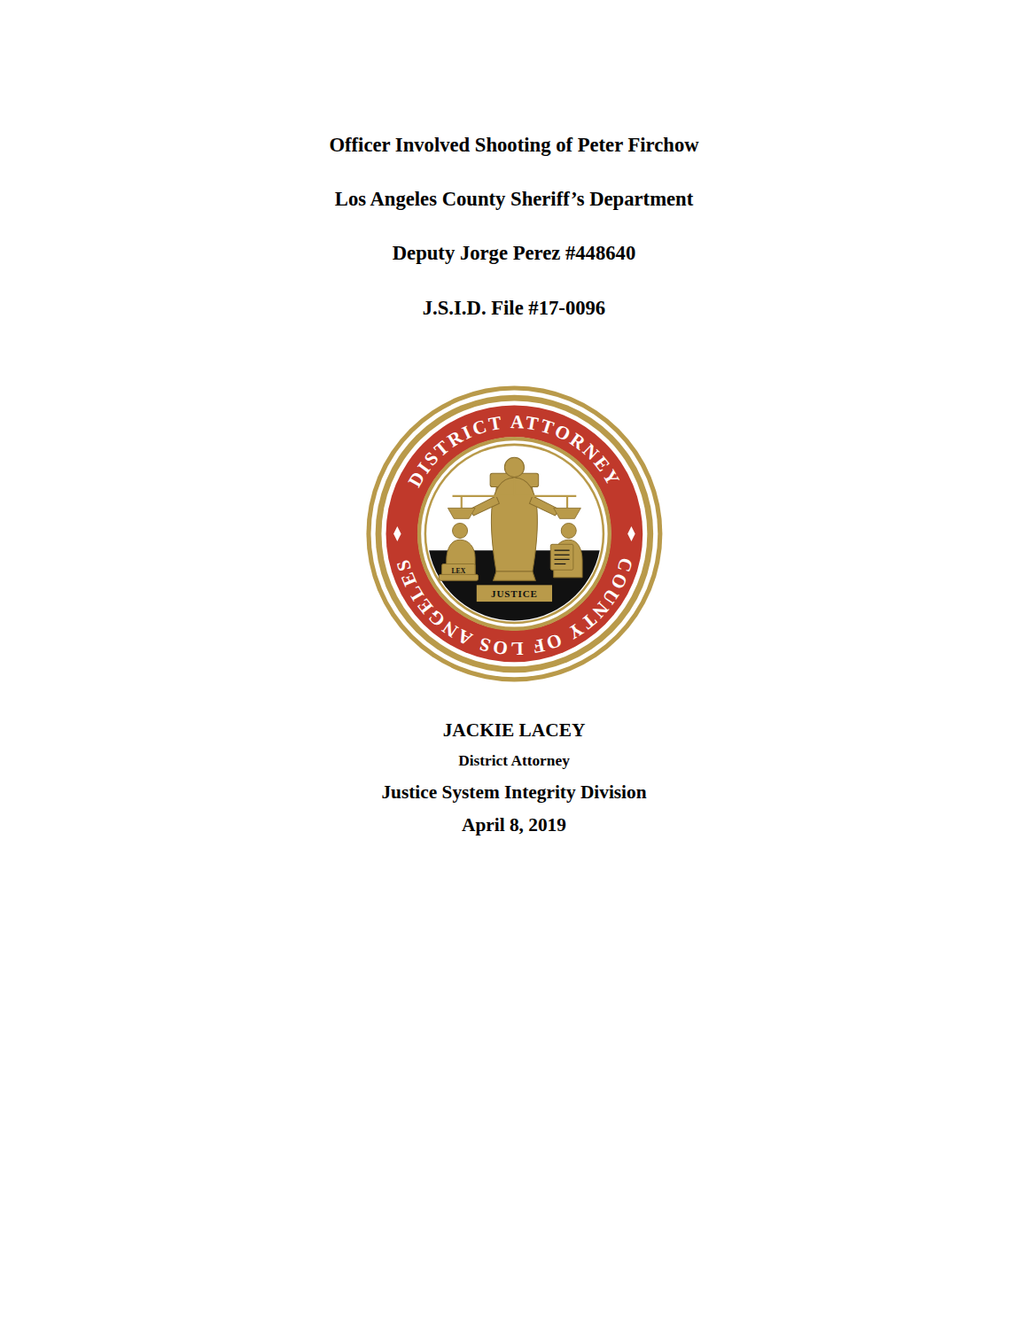Officer Involved Shooting of Peter Firchow
Los Angeles County Sheriff’s Department
Deputy Jorge Perez #448640
J.S.I.D. File #17-0096
JUSTICE LEX DISTRICT ATTORNEY COUNTY OF LOS ANGELES
JACKIE LACEY
District Attorney
Justice System Integrity Division
April 8, 2019